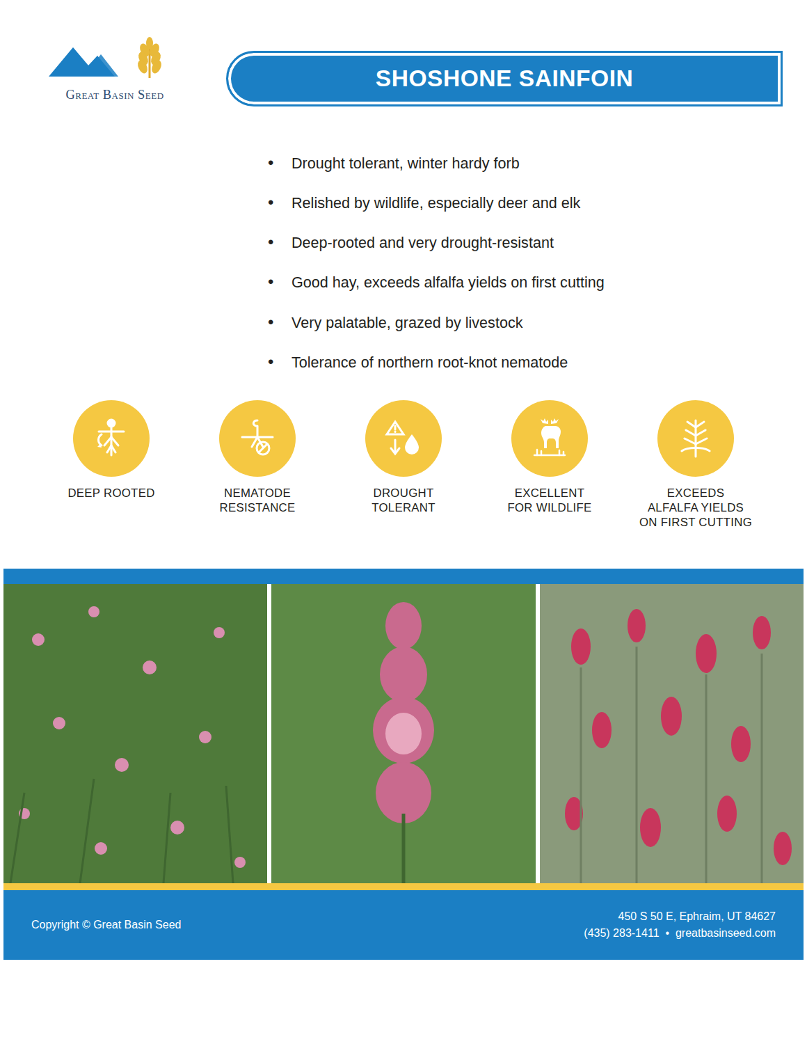Great Basin Seed
SHOSHONE SAINFOIN
Drought tolerant, winter hardy forb
Relished by wildlife, especially deer and elk
Deep-rooted and very drought-resistant
Good hay, exceeds alfalfa yields on first cutting
Very palatable, grazed by livestock
Tolerance of northern root-knot nematode
Deep Rooted
Nematode
Resistance
Drought
Tolerant
Excellent
For Wildlife
Exceeds
Alfalfa Yields
On First Cutting
Copyright © Great Basin Seed
450 S 50 E, Ephraim, UT 84627
(435) 283-1411 • greatbasinseed.com